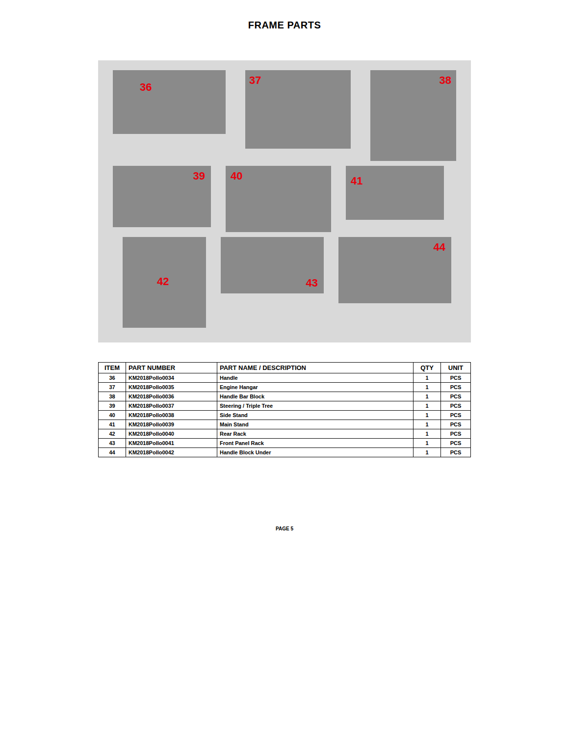FRAME PARTS
36
37
38
39
40
41
42
43
44
| ITEM | PART NUMBER | PART NAME / DESCRIPTION | QTY | UNIT |
| --- | --- | --- | --- | --- |
| 36 | KM2018Pollo0034 | Handle | 1 | PCS |
| 37 | KM2018Pollo0035 | Engine Hangar | 1 | PCS |
| 38 | KM2018Pollo0036 | Handle Bar Block | 1 | PCS |
| 39 | KM2018Pollo0037 | Steering / Triple Tree | 1 | PCS |
| 40 | KM2018Pollo0038 | Side Stand | 1 | PCS |
| 41 | KM2018Pollo0039 | Main Stand | 1 | PCS |
| 42 | KM2018Pollo0040 | Rear Rack | 1 | PCS |
| 43 | KM2018Pollo0041 | Front Panel Rack | 1 | PCS |
| 44 | KM2018Pollo0042 | Handle Block Under | 1 | PCS |
PAGE 5